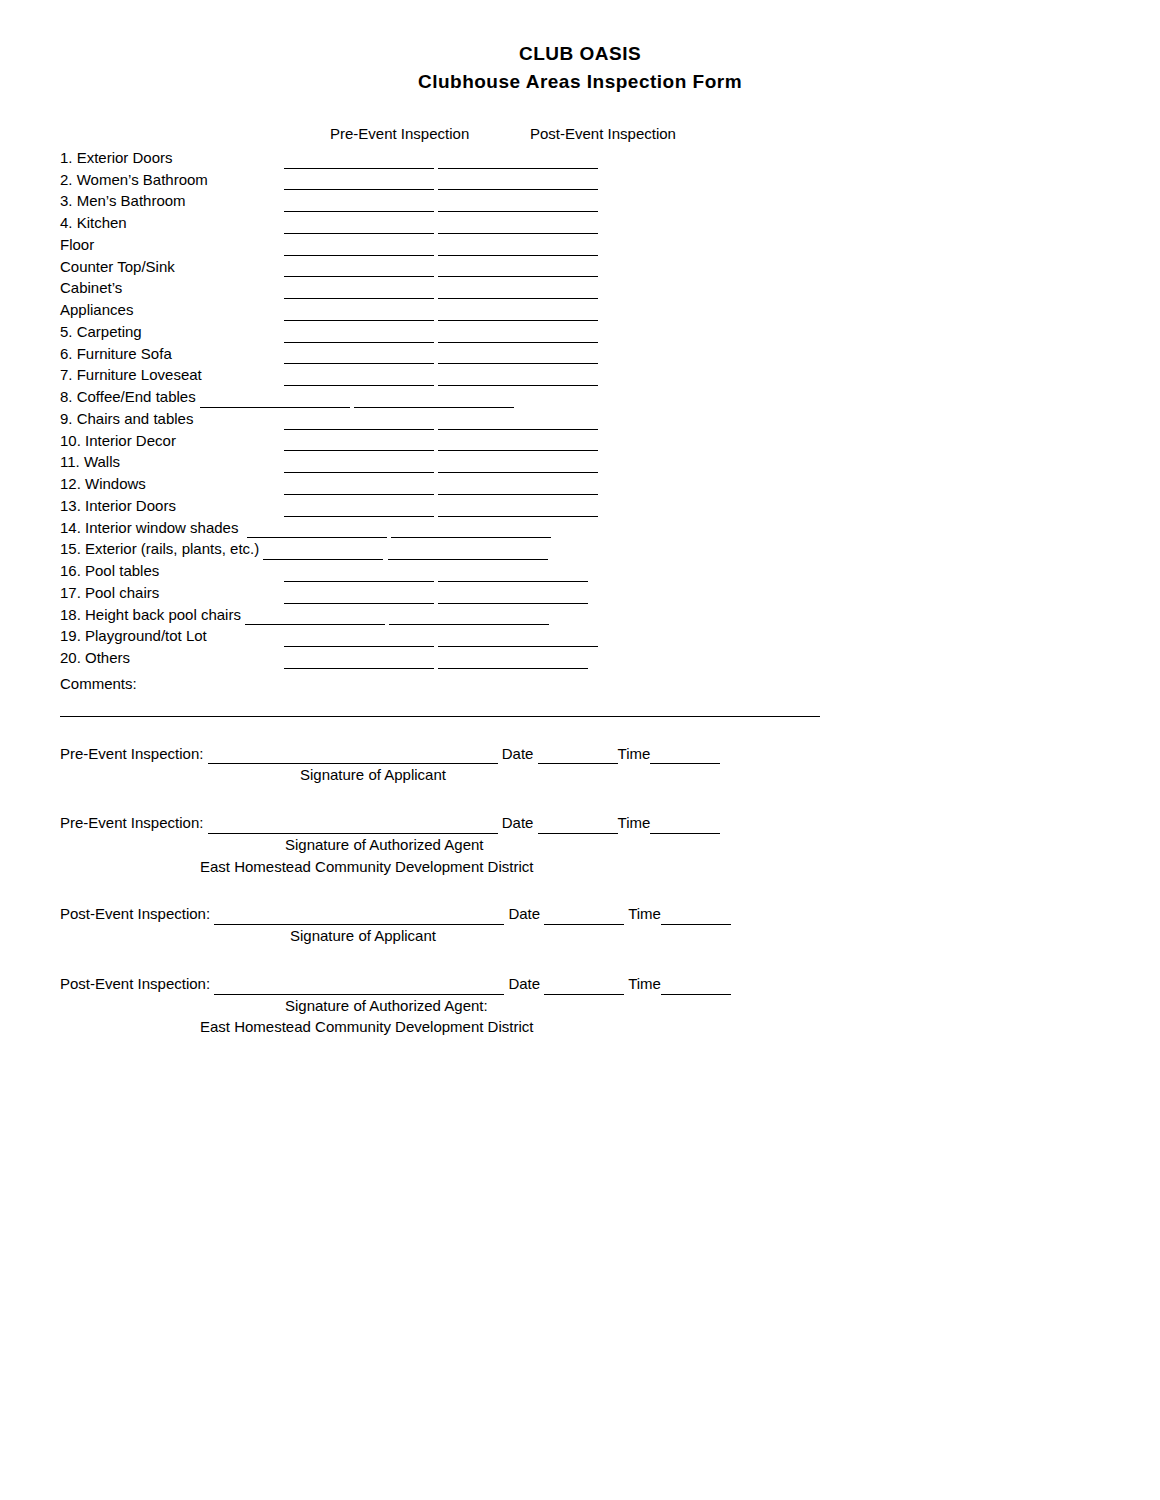CLUB OASIS
Clubhouse Areas Inspection Form
Pre-Event Inspection Post-Event Inspection
| 1. Exterior Doors | |
| 2. Women’s Bathroom | |
| 3. Men’s Bathroom | |
| 4. Kitchen | |
| Floor | |
| Counter Top/Sink | |
| Cabinet’s | |
| Appliances | |
| 5. Carpeting | |
| 6. Furniture Sofa | |
| 7. Furniture Loveseat | |
| 8. Coffee/End tables |
| 9. Chairs and tables | |
| 10. Interior Decor | |
| 11. Walls | |
| 12. Windows | |
| 13. Interior Doors | |
| 14. Interior window shades |
| 15. Exterior (rails, plants, etc.) |
| 16. Pool tables | |
| 17. Pool chairs | |
| 18. Height back pool chairs |
| 19. Playground/tot Lot | |
| 20. Others | |
Comments:
Pre-Event Inspection: Date Time
Signature of Applicant
Pre-Event Inspection: Date Time
Signature of Authorized Agent
East Homestead Community Development District
Post-Event Inspection: Date Time
Signature of Applicant
Post-Event Inspection: Date Time
Signature of Authorized Agent:
East Homestead Community Development District